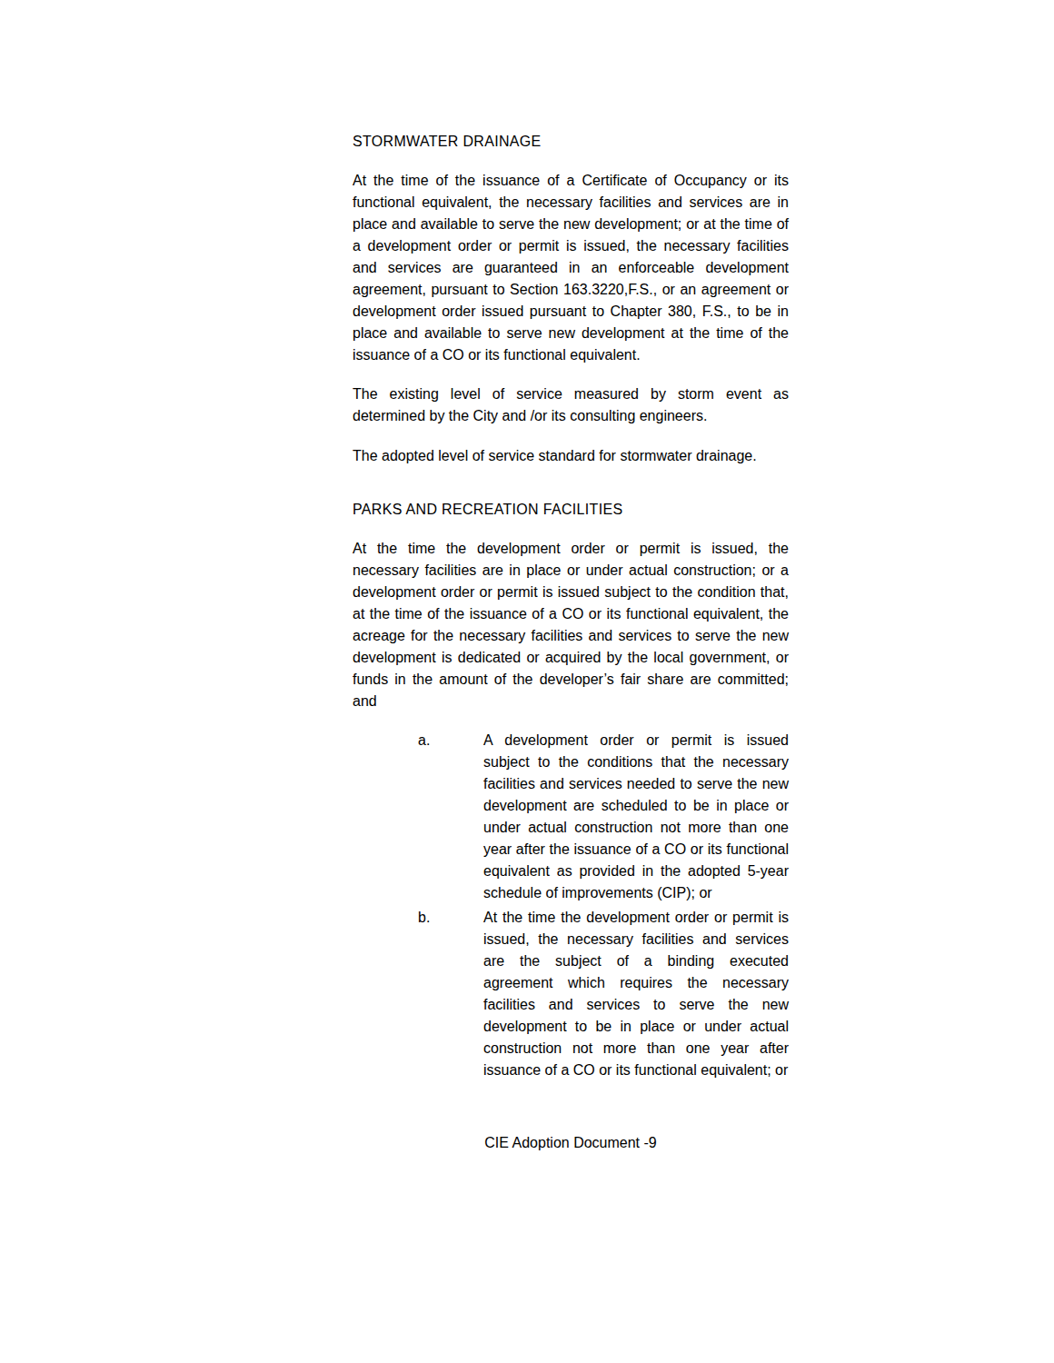STORMWATER DRAINAGE
At the time of the issuance of a Certificate of Occupancy or its functional equivalent, the necessary facilities and services are in place and available to serve the new development; or at the time of a development order or permit is issued, the necessary facilities and services are guaranteed in an enforceable development agreement, pursuant to Section 163.3220,F.S., or an agreement or development order issued pursuant to Chapter 380, F.S., to be in place and available to serve new development at the time of the issuance of a CO or its functional equivalent.
The existing level of service measured by storm event as determined by the City and /or its consulting engineers.
The adopted level of service standard for stormwater drainage.
PARKS AND RECREATION FACILITIES
At the time the development order or permit is issued, the necessary facilities are in place or under actual construction; or a development order or permit is issued subject to the condition that, at the time of the issuance of a CO or its functional equivalent, the acreage for the necessary facilities and services to serve the new development is dedicated or acquired by the local government, or funds in the amount of the developer’s fair share are committed; and
a. A development order or permit is issued subject to the conditions that the necessary facilities and services needed to serve the new development are scheduled to be in place or under actual construction not more than one year after the issuance of a CO or its functional equivalent as provided in the adopted 5-year schedule of improvements (CIP); or
b. At the time the development order or permit is issued, the necessary facilities and services are the subject of a binding executed agreement which requires the necessary facilities and services to serve the new development to be in place or under actual construction not more than one year after issuance of a CO or its functional equivalent; or
CIE Adoption Document -9